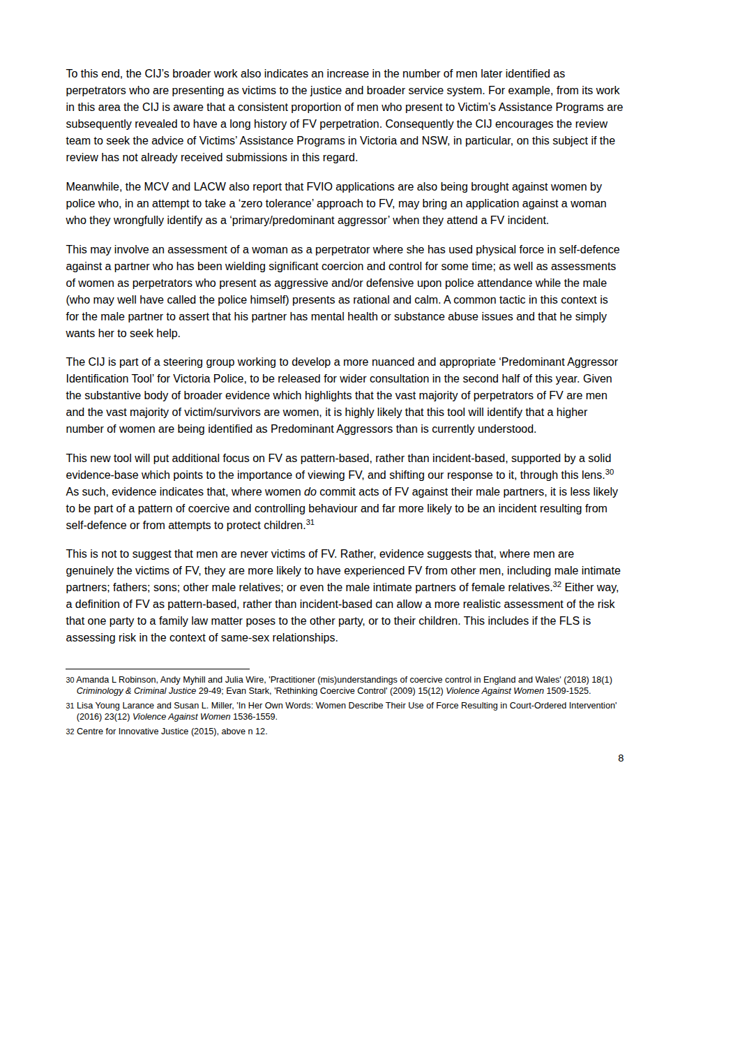To this end, the CIJ’s broader work also indicates an increase in the number of men later identified as perpetrators who are presenting as victims to the justice and broader service system. For example, from its work in this area the CIJ is aware that a consistent proportion of men who present to Victim’s Assistance Programs are subsequently revealed to have a long history of FV perpetration. Consequently the CIJ encourages the review team to seek the advice of Victims’ Assistance Programs in Victoria and NSW, in particular, on this subject if the review has not already received submissions in this regard.
Meanwhile, the MCV and LACW also report that FVIO applications are also being brought against women by police who, in an attempt to take a ‘zero tolerance’ approach to FV, may bring an application against a woman who they wrongfully identify as a ‘primary/predominant aggressor’ when they attend a FV incident.
This may involve an assessment of a woman as a perpetrator where she has used physical force in self-defence against a partner who has been wielding significant coercion and control for some time; as well as assessments of women as perpetrators who present as aggressive and/or defensive upon police attendance while the male (who may well have called the police himself) presents as rational and calm. A common tactic in this context is for the male partner to assert that his partner has mental health or substance abuse issues and that he simply wants her to seek help.
The CIJ is part of a steering group working to develop a more nuanced and appropriate ‘Predominant Aggressor Identification Tool’ for Victoria Police, to be released for wider consultation in the second half of this year. Given the substantive body of broader evidence which highlights that the vast majority of perpetrators of FV are men and the vast majority of victim/survivors are women, it is highly likely that this tool will identify that a higher number of women are being identified as Predominant Aggressors than is currently understood.
This new tool will put additional focus on FV as pattern-based, rather than incident-based, supported by a solid evidence-base which points to the importance of viewing FV, and shifting our response to it, through this lens.30 As such, evidence indicates that, where women do commit acts of FV against their male partners, it is less likely to be part of a pattern of coercive and controlling behaviour and far more likely to be an incident resulting from self-defence or from attempts to protect children.31
This is not to suggest that men are never victims of FV. Rather, evidence suggests that, where men are genuinely the victims of FV, they are more likely to have experienced FV from other men, including male intimate partners; fathers; sons; other male relatives; or even the male intimate partners of female relatives.32 Either way, a definition of FV as pattern-based, rather than incident-based can allow a more realistic assessment of the risk that one party to a family law matter poses to the other party, or to their children. This includes if the FLS is assessing risk in the context of same-sex relationships.
30 Amanda L Robinson, Andy Myhill and Julia Wire, 'Practitioner (mis)understandings of coercive control in England and Wales' (2018) 18(1) Criminology & Criminal Justice 29-49; Evan Stark, 'Rethinking Coercive Control' (2009) 15(12) Violence Against Women 1509-1525.
31 Lisa Young Larance and Susan L. Miller, 'In Her Own Words: Women Describe Their Use of Force Resulting in Court-Ordered Intervention' (2016) 23(12) Violence Against Women 1536-1559.
32 Centre for Innovative Justice (2015), above n 12.
8